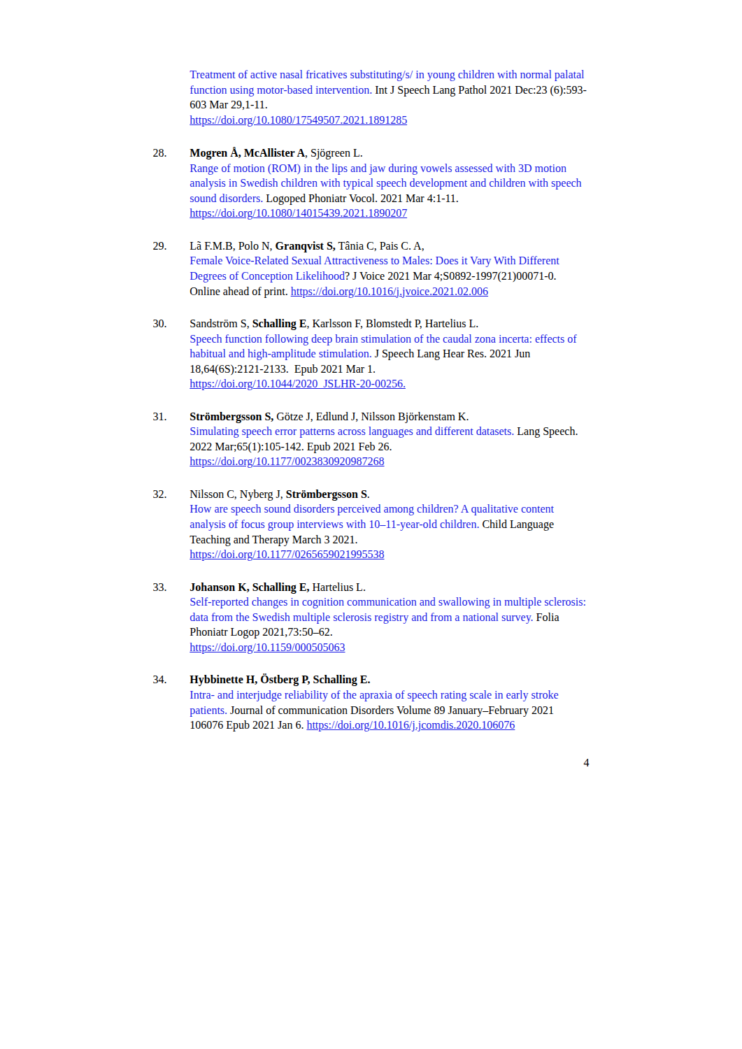Treatment of active nasal fricatives substituting/s/ in young children with normal palatal function using motor-based intervention. Int J Speech Lang Pathol 2021 Dec:23 (6):593-603 Mar 29,1-11.
https://doi.org/10.1080/17549507.2021.1891285
Mogren Å, McAllister A, Sjögreen L. Range of motion (ROM) in the lips and jaw during vowels assessed with 3D motion analysis in Swedish children with typical speech development and children with speech sound disorders. Logoped Phoniatr Vocol. 2021 Mar 4:1-11.
https://doi.org/10.1080/14015439.2021.1890207
Lã F.M.B, Polo N, Granqvist S, Tânia C, Pais C. A, Female Voice-Related Sexual Attractiveness to Males: Does it Vary With Different Degrees of Conception Likelihood? J Voice 2021 Mar 4;S0892-1997(21)00071-0. Online ahead of print. https://doi.org/10.1016/j.jvoice.2021.02.006
Sandström S, Schalling E, Karlsson F, Blomstedt P, Hartelius L. Speech function following deep brain stimulation of the caudal zona incerta: effects of habitual and high-amplitude stimulation. J Speech Lang Hear Res. 2021 Jun 18,64(6S):2121-2133. Epub 2021 Mar 1.
https://doi.org/10.1044/2020_JSLHR-20-00256.
Strömbergsson S, Götze J, Edlund J, Nilsson Björkenstam K. Simulating speech error patterns across languages and different datasets. Lang Speech. 2022 Mar;65(1):105-142. Epub 2021 Feb 26.
https://doi.org/10.1177/0023830920987268
Nilsson C, Nyberg J, Strömbergsson S. How are speech sound disorders perceived among children? A qualitative content analysis of focus group interviews with 10–11-year-old children. Child Language Teaching and Therapy March 3 2021.
https://doi.org/10.1177/0265659021995538
Johanson K, Schalling E, Hartelius L. Self-reported changes in cognition communication and swallowing in multiple sclerosis: data from the Swedish multiple sclerosis registry and from a national survey. Folia Phoniatr Logop 2021,73:50–62.
https://doi.org/10.1159/000505063
Hybbinette H, Östberg P, Schalling E. Intra- and interjudge reliability of the apraxia of speech rating scale in early stroke patients. Journal of communication Disorders Volume 89 January–February 2021 106076 Epub 2021 Jan 6. https://doi.org/10.1016/j.jcomdis.2020.106076
4